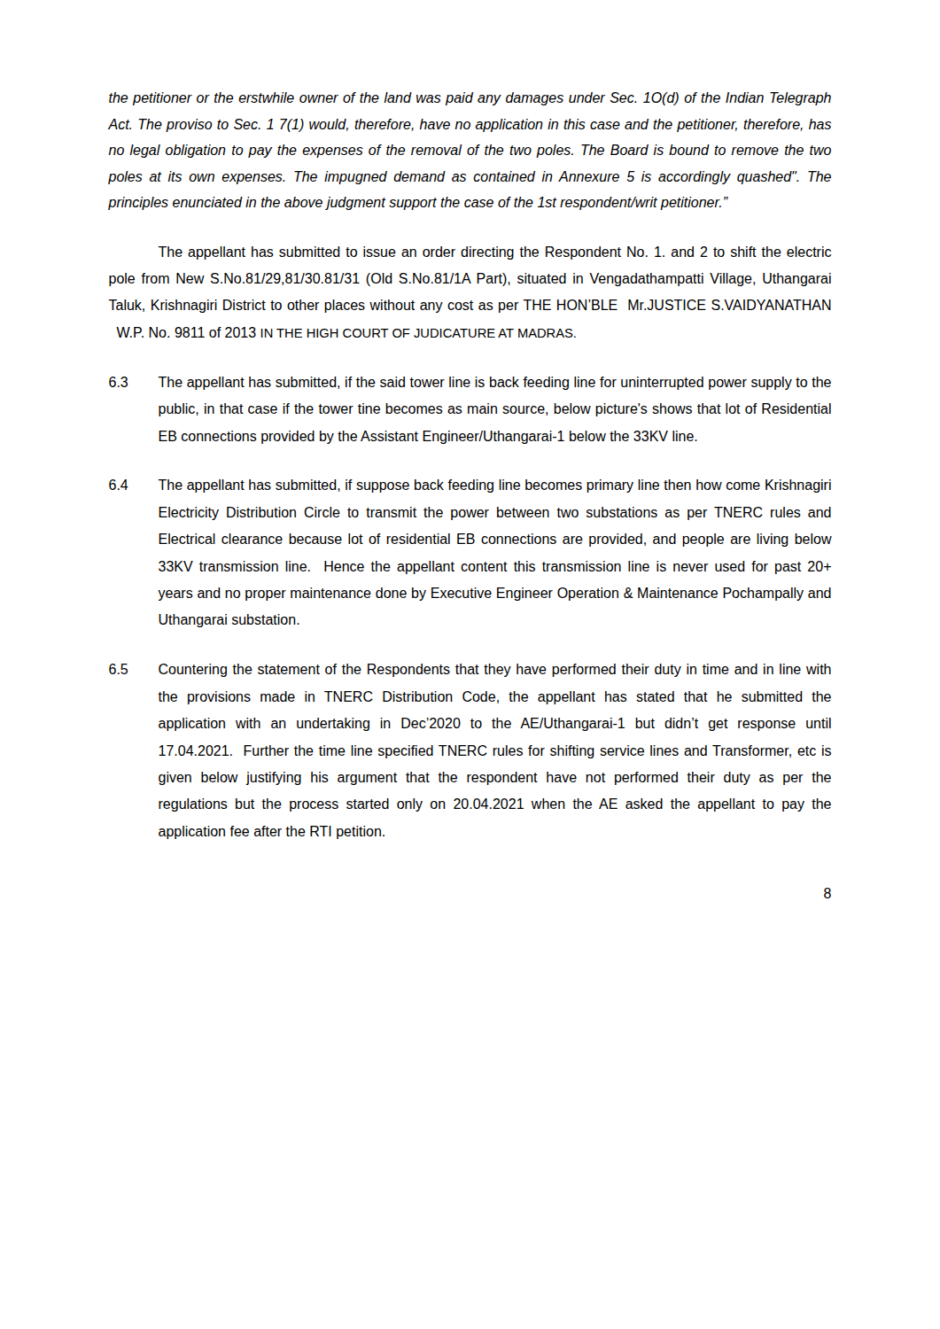the petitioner or the erstwhile owner of the land was paid any damages under Sec. 1O(d) of the Indian Telegraph Act. The proviso to Sec. 1 7(1) would, therefore, have no application in this case and the petitioner, therefore, has no legal obligation to pay the expenses of the removal of the two poles. The Board is bound to remove the two poles at its own expenses. The impugned demand as contained in Annexure 5 is accordingly quashed". The principles enunciated in the above judgment support the case of the 1st respondent/writ petitioner.”
The appellant has submitted to issue an order directing the Respondent No. 1. and 2 to shift the electric pole from New S.No.81/29,81/30.81/31 (Old S.No.81/1A Part), situated in Vengadathampatti Village, Uthangarai Taluk, Krishnagiri District to other places without any cost as per THE HON’BLE Mr.JUSTICE S.VAIDYANATHAN W.P. No. 9811 of 2013 IN THE HIGH COURT OF JUDICATURE AT MADRAS.
6.3
The appellant has submitted, if the said tower line is back feeding line for uninterrupted power supply to the public, in that case if the tower tine becomes as main source, below picture's shows that lot of Residential EB connections provided by the Assistant Engineer/Uthangarai-1 below the 33KV line.
6.4
The appellant has submitted, if suppose back feeding line becomes primary line then how come Krishnagiri Electricity Distribution Circle to transmit the power between two substations as per TNERC rules and Electrical clearance because lot of residential EB connections are provided, and people are living below 33KV transmission line. Hence the appellant content this transmission line is never used for past 20+ years and no proper maintenance done by Executive Engineer Operation & Maintenance Pochampally and Uthangarai substation.
6.5
Countering the statement of the Respondents that they have performed their duty in time and in line with the provisions made in TNERC Distribution Code, the appellant has stated that he submitted the application with an undertaking in Dec’2020 to the AE/Uthangarai-1 but didn’t get response until 17.04.2021. Further the time line specified TNERC rules for shifting service lines and Transformer, etc is given below justifying his argument that the respondent have not performed their duty as per the regulations but the process started only on 20.04.2021 when the AE asked the appellant to pay the application fee after the RTI petition.
8